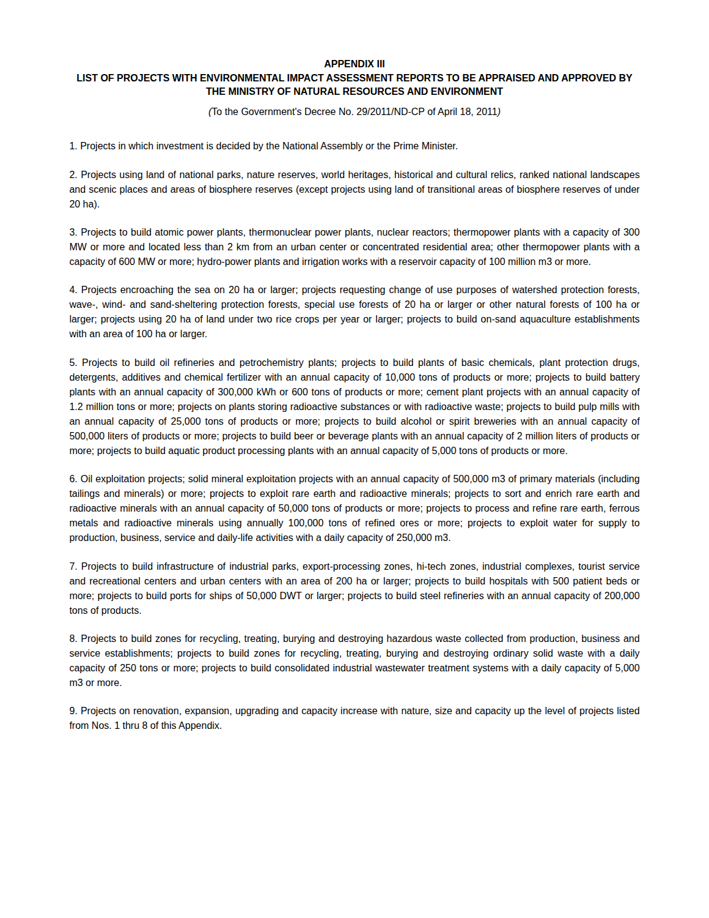Appendix III
List of projects with environmental impact assessment reports to be appraised and approved by the Ministry of Natural Resources and Environment
(To the Government's Decree No. 29/2011/ND-CP of April 18, 2011)
Projects in which investment is decided by the National Assembly or the Prime Minister.
Projects using land of national parks, nature reserves, world heritages, historical and cultural relics, ranked national landscapes and scenic places and areas of biosphere reserves (except projects using land of transitional areas of biosphere reserves of under 20 ha).
Projects to build atomic power plants, thermonuclear power plants, nuclear reactors; thermopower plants with a capacity of 300 MW or more and located less than 2 km from an urban center or concentrated residential area; other thermopower plants with a capacity of 600 MW or more; hydro-power plants and irrigation works with a reservoir capacity of 100 million m3 or more.
Projects encroaching the sea on 20 ha or larger; projects requesting change of use purposes of watershed protection forests, wave-, wind- and sand-sheltering protection forests, special use forests of 20 ha or larger or other natural forests of 100 ha or larger; projects using 20 ha of land under two rice crops per year or larger; projects to build on-sand aquaculture establishments with an area of 100 ha or larger.
Projects to build oil refineries and petrochemistry plants; projects to build plants of basic chemicals, plant protection drugs, detergents, additives and chemical fertilizer with an annual capacity of 10,000 tons of products or more; projects to build battery plants with an annual capacity of 300,000 kWh or 600 tons of products or more; cement plant projects with an annual capacity of 1.2 million tons or more; projects on plants storing radioactive substances or with radioactive waste; projects to build pulp mills with an annual capacity of 25,000 tons of products or more; projects to build alcohol or spirit breweries with an annual capacity of 500,000 liters of products or more; projects to build beer or beverage plants with an annual capacity of 2 million liters of products or more; projects to build aquatic product processing plants with an annual capacity of 5,000 tons of products or more.
Oil exploitation projects; solid mineral exploitation projects with an annual capacity of 500,000 m3 of primary materials (including tailings and minerals) or more; projects to exploit rare earth and radioactive minerals; projects to sort and enrich rare earth and radioactive minerals with an annual capacity of 50,000 tons of products or more; projects to process and refine rare earth, ferrous metals and radioactive minerals using annually 100,000 tons of refined ores or more; projects to exploit water for supply to production, business, service and daily-life activities with a daily capacity of 250,000 m3.
Projects to build infrastructure of industrial parks, export-processing zones, hi-tech zones, industrial complexes, tourist service and recreational centers and urban centers with an area of 200 ha or larger; projects to build hospitals with 500 patient beds or more; projects to build ports for ships of 50,000 DWT or larger; projects to build steel refineries with an annual capacity of 200,000 tons of products.
Projects to build zones for recycling, treating, burying and destroying hazardous waste collected from production, business and service establishments; projects to build zones for recycling, treating, burying and destroying ordinary solid waste with a daily capacity of 250 tons or more; projects to build consolidated industrial wastewater treatment systems with a daily capacity of 5,000 m3 or more.
Projects on renovation, expansion, upgrading and capacity increase with nature, size and capacity up the level of projects listed from Nos. 1 thru 8 of this Appendix.